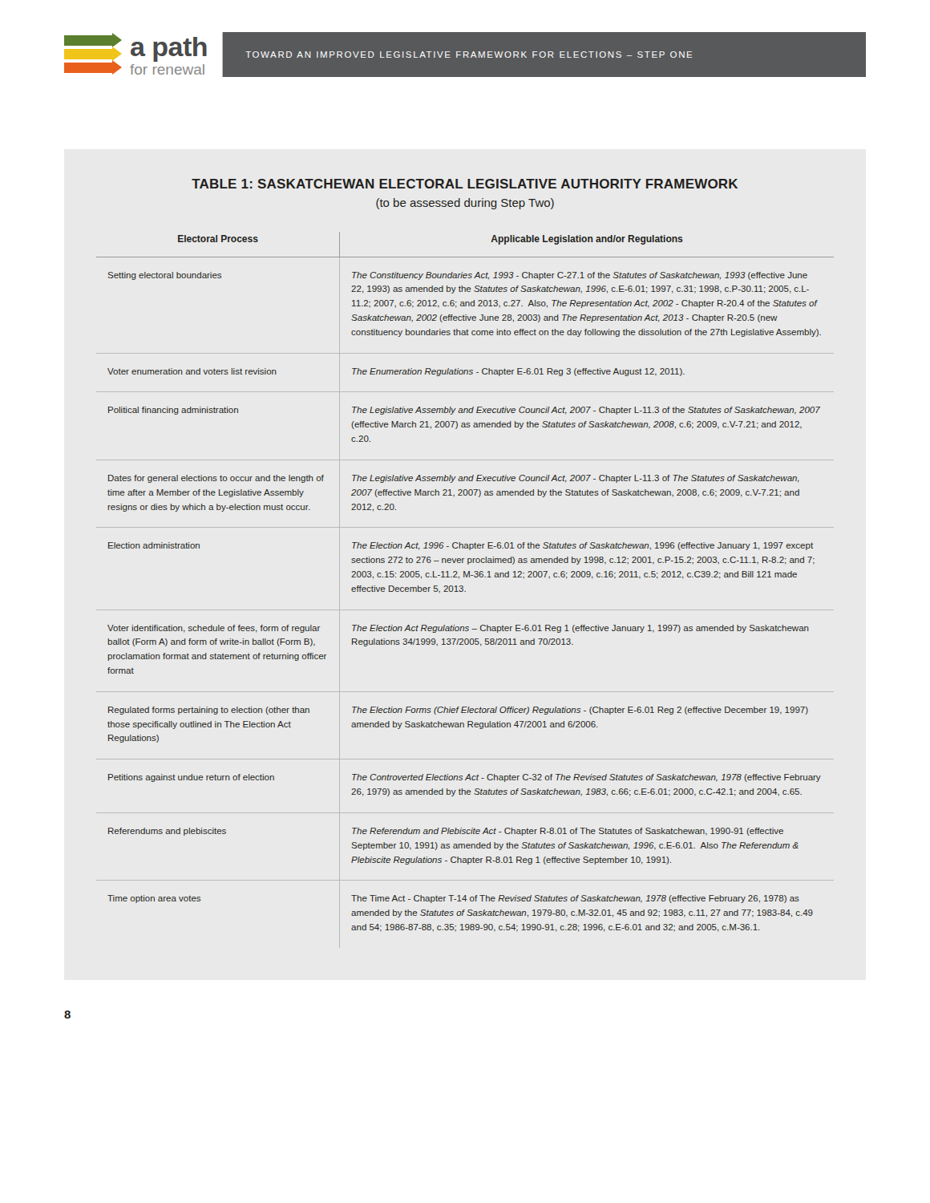a path
for renewal
TOWARD AN IMPROVED LEGISLATIVE FRAMEWORK FOR ELECTIONS – STEP ONE
TABLE 1: SASKATCHEWAN ELECTORAL LEGISLATIVE AUTHORITY FRAMEWORK
(to be assessed during Step Two)
| Electoral Process | Applicable Legislation and/or Regulations |
| --- | --- |
| Setting electoral boundaries | The Constituency Boundaries Act, 1993 - Chapter C-27.1 of the Statutes of Saskatchewan, 1993 (effective June 22, 1993) as amended by the Statutes of Saskatchewan, 1996 , c.E-6.01; 1997, c.31; 1998, c.P-30.11; 2005, c.L-11.2; 2007, c.6; 2012, c.6; and 2013, c.27. Also, The Representation Act, 2002 - Chapter R-20.4 of the Statutes of Saskatchewan, 2002 (effective June 28, 2003) and The Representation Act, 2013 - Chapter R-20.5 (new constituency boundaries that come into effect on the day following the dissolution of the 27th Legislative Assembly). |
| Voter enumeration and voters list revision | The Enumeration Regulations - Chapter E-6.01 Reg 3 (effective August 12, 2011). |
| Political financing administration | The Legislative Assembly and Executive Council Act, 2007 - Chapter L-11.3 of the Statutes of Saskatchewan, 2007 (effective March 21, 2007) as amended by the Statutes of Saskatchewan, 2008 , c.6; 2009, c.V-7.21; and 2012, c.20. |
| Dates for general elections to occur and the length of time after a Member of the Legislative Assembly resigns or dies by which a by-election must occur. | The Legislative Assembly and Executive Council Act, 2007 - Chapter L-11.3 of The Statutes of Saskatchewan, 2007 (effective March 21, 2007) as amended by the Statutes of Saskatchewan, 2008, c.6; 2009, c.V-7.21; and 2012, c.20. |
| Election administration | The Election Act, 1996 - Chapter E-6.01 of the Statutes of Saskatchewan , 1996 (effective January 1, 1997 except sections 272 to 276 – never proclaimed) as amended by 1998, c.12; 2001, c.P-15.2; 2003, c.C-11.1, R-8.2; and 7; 2003, c.15: 2005, c.L-11.2, M-36.1 and 12; 2007, c.6; 2009, c.16; 2011, c.5; 2012, c.C39.2; and Bill 121 made effective December 5, 2013. |
| Voter identification, schedule of fees, form of regular ballot (Form A) and form of write-in ballot (Form B), proclamation format and statement of returning officer format | The Election Act Regulations – Chapter E-6.01 Reg 1 (effective January 1, 1997) as amended by Saskatchewan Regulations 34/1999, 137/2005, 58/2011 and 70/2013. |
| Regulated forms pertaining to election (other than those specifically outlined in The Election Act Regulations) | The Election Forms (Chief Electoral Officer) Regulations - (Chapter E-6.01 Reg 2 (effective December 19, 1997) amended by Saskatchewan Regulation 47/2001 and 6/2006. |
| Petitions against undue return of election | The Controverted Elections Act - Chapter C-32 of The Revised Statutes of Saskatchewan, 1978 (effective February 26, 1979) as amended by the Statutes of Saskatchewan, 1983 , c.66; c.E-6.01; 2000, c.C-42.1; and 2004, c.65. |
| Referendums and plebiscites | The Referendum and Plebiscite Act - Chapter R-8.01 of The Statutes of Saskatchewan, 1990-91 (effective September 10, 1991) as amended by the Statutes of Saskatchewan, 1996 , c.E-6.01. Also The Referendum & Plebiscite Regulations - Chapter R-8.01 Reg 1 (effective September 10, 1991). |
| Time option area votes | The Time Act - Chapter T-14 of The Revised Statutes of Saskatchewan, 1978 (effective February 26, 1978) as amended by the Statutes of Saskatchewan , 1979-80, c.M-32.01, 45 and 92; 1983, c.11, 27 and 77; 1983-84, c.49 and 54; 1986-87-88, c.35; 1989-90, c.54; 1990-91, c.28; 1996, c.E-6.01 and 32; and 2005, c.M-36.1. |
8